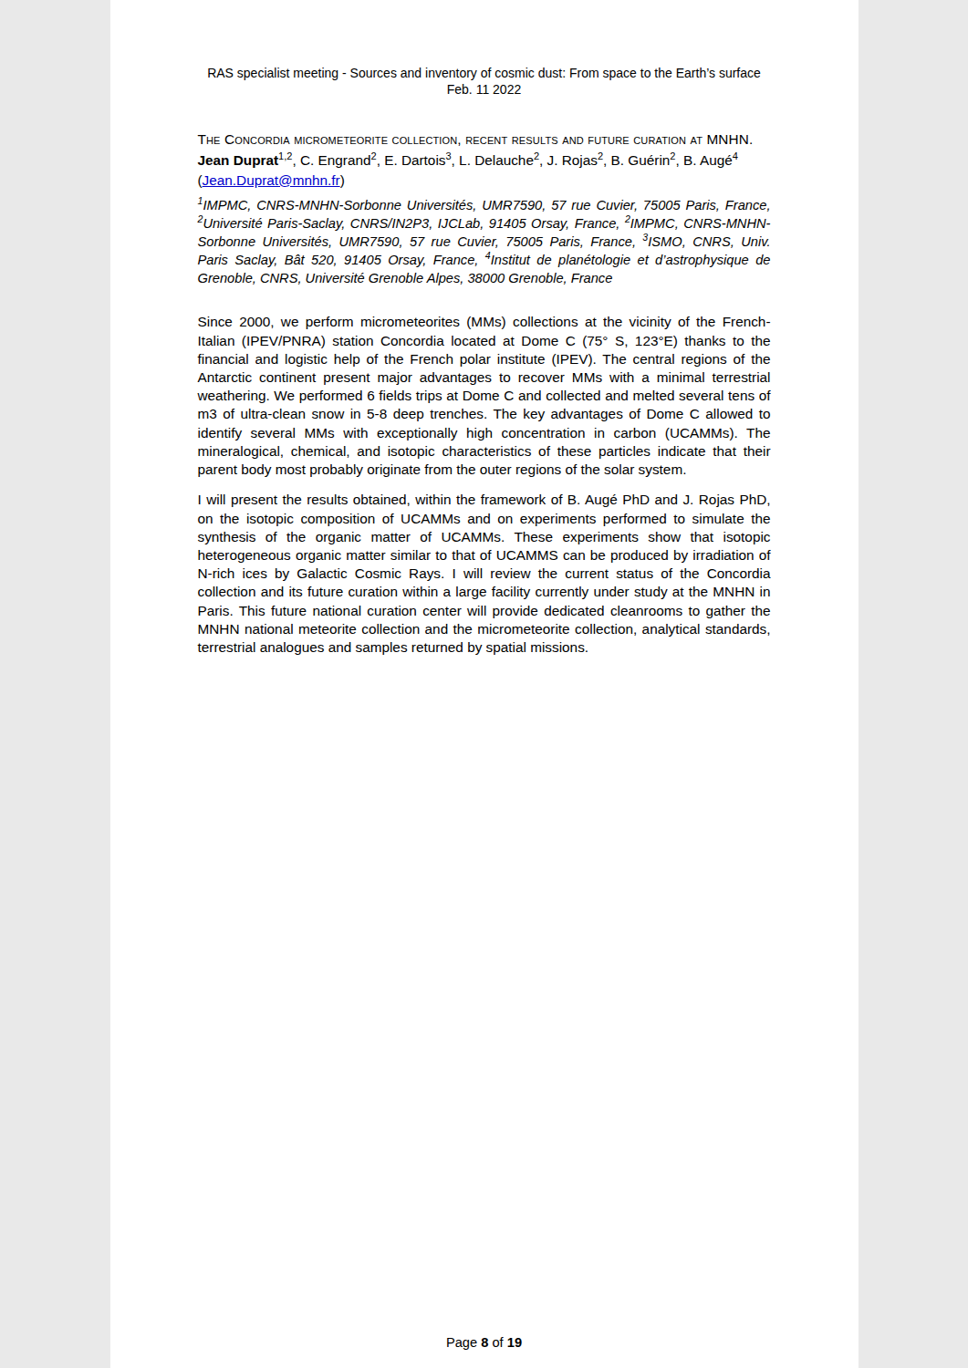RAS specialist meeting - Sources and inventory of cosmic dust: From space to the Earth’s surface
Feb. 11 2022
The Concordia micrometeorite collection, recent results and future curation at MNHN.
Jean Duprat1,2, C. Engrand2, E. Dartois3, L. Delauche2, J. Rojas2, B. Guérin2, B. Augé4
(Jean.Duprat@mnhn.fr)
1IMPMC, CNRS-MNHN-Sorbonne Universités, UMR7590, 57 rue Cuvier, 75005 Paris, France, 2Université Paris-Saclay, CNRS/IN2P3, IJCLab, 91405 Orsay, France, 2IMPMC, CNRS-MNHN-Sorbonne Universités, UMR7590, 57 rue Cuvier, 75005 Paris, France, 3ISMO, CNRS, Univ. Paris Saclay, Bât 520, 91405 Orsay, France, 4Institut de planétologie et d’astrophysique de Grenoble, CNRS, Université Grenoble Alpes, 38000 Grenoble, France
Since 2000, we perform micrometeorites (MMs) collections at the vicinity of the French-Italian (IPEV/PNRA) station Concordia located at Dome C (75° S, 123°E) thanks to the financial and logistic help of the French polar institute (IPEV). The central regions of the Antarctic continent present major advantages to recover MMs with a minimal terrestrial weathering. We performed 6 fields trips at Dome C and collected and melted several tens of m3 of ultra-clean snow in 5-8 deep trenches. The key advantages of Dome C allowed to identify several MMs with exceptionally high concentration in carbon (UCAMMs). The mineralogical, chemical, and isotopic characteristics of these particles indicate that their parent body most probably originate from the outer regions of the solar system.
I will present the results obtained, within the framework of B. Augé PhD and J. Rojas PhD, on the isotopic composition of UCAMMs and on experiments performed to simulate the synthesis of the organic matter of UCAMMs. These experiments show that isotopic heterogeneous organic matter similar to that of UCAMMS can be produced by irradiation of N-rich ices by Galactic Cosmic Rays. I will review the current status of the Concordia collection and its future curation within a large facility currently under study at the MNHN in Paris. This future national curation center will provide dedicated cleanrooms to gather the MNHN national meteorite collection and the micrometeorite collection, analytical standards, terrestrial analogues and samples returned by spatial missions.
Page 8 of 19